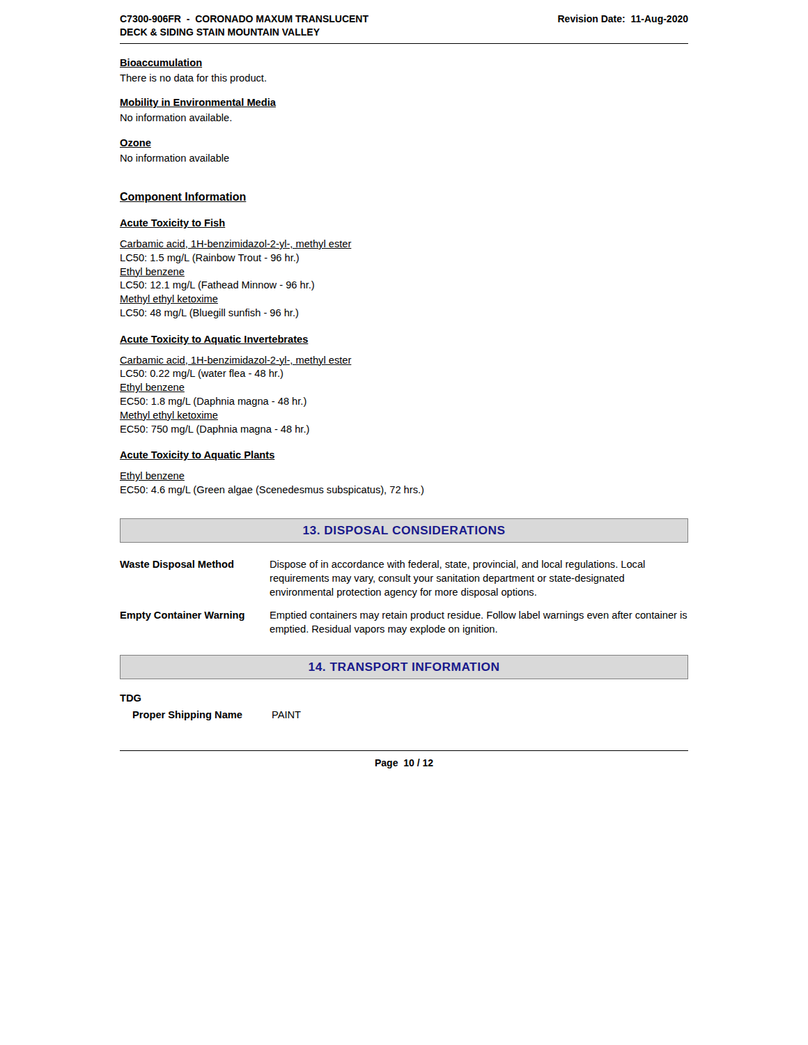C7300-906FR - CORONADO MAXUM TRANSLUCENT
DECK & SIDING STAIN MOUNTAIN VALLEY
Revision Date: 11-Aug-2020
Bioaccumulation
There is no data for this product.
Mobility in Environmental Media
No information available.
Ozone
No information available
Component Information
Acute Toxicity to Fish
Carbamic acid, 1H-benzimidazol-2-yl-, methyl ester
LC50: 1.5 mg/L (Rainbow Trout - 96 hr.)
Ethyl benzene
LC50: 12.1 mg/L (Fathead Minnow - 96 hr.)
Methyl ethyl ketoxime
LC50: 48 mg/L (Bluegill sunfish - 96 hr.)
Acute Toxicity to Aquatic Invertebrates
Carbamic acid, 1H-benzimidazol-2-yl-, methyl ester
LC50: 0.22 mg/L (water flea - 48 hr.)
Ethyl benzene
EC50: 1.8 mg/L (Daphnia magna - 48 hr.)
Methyl ethyl ketoxime
EC50: 750 mg/L (Daphnia magna - 48 hr.)
Acute Toxicity to Aquatic Plants
Ethyl benzene
EC50: 4.6 mg/L (Green algae (Scenedesmus subspicatus), 72 hrs.)
13. DISPOSAL CONSIDERATIONS
Waste Disposal Method
Dispose of in accordance with federal, state, provincial, and local regulations. Local requirements may vary, consult your sanitation department or state-designated environmental protection agency for more disposal options.
Empty Container Warning
Emptied containers may retain product residue. Follow label warnings even after container is emptied. Residual vapors may explode on ignition.
14. TRANSPORT INFORMATION
TDG
Proper Shipping Name
PAINT
Page 10 / 12